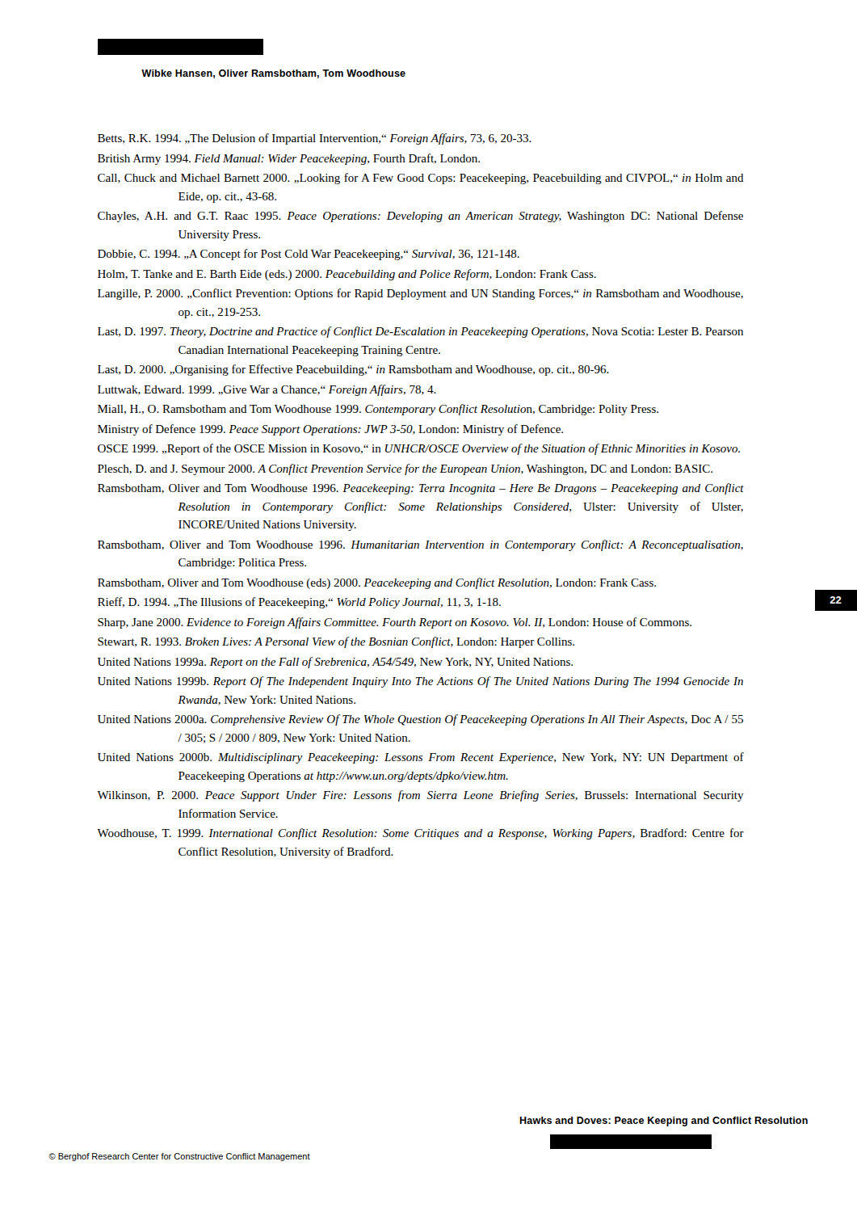Wibke Hansen, Oliver Ramsbotham, Tom Woodhouse
22
Betts, R.K. 1994. „The Delusion of Impartial Intervention,“ Foreign Affairs, 73, 6, 20-33.
British Army 1994. Field Manual: Wider Peacekeeping, Fourth Draft, London.
Call, Chuck and Michael Barnett 2000. „Looking for A Few Good Cops: Peacekeeping, Peacebuilding and CIVPOL,“ in Holm and Eide, op. cit., 43-68.
Chayles, A.H. and G.T. Raac 1995. Peace Operations: Developing an American Strategy, Washington DC: National Defense University Press.
Dobbie, C. 1994. „A Concept for Post Cold War Peacekeeping,“ Survival, 36, 121-148.
Holm, T. Tanke and E. Barth Eide (eds.) 2000. Peacebuilding and Police Reform, London: Frank Cass.
Langille, P. 2000. „Conflict Prevention: Options for Rapid Deployment and UN Standing Forces,“ in Ramsbotham and Woodhouse, op. cit., 219-253.
Last, D. 1997. Theory, Doctrine and Practice of Conflict De-Escalation in Peacekeeping Operations, Nova Scotia: Lester B. Pearson Canadian International Peacekeeping Training Centre.
Last, D. 2000. „Organising for Effective Peacebuilding,“ in Ramsbotham and Woodhouse, op. cit., 80-96.
Luttwak, Edward. 1999. „Give War a Chance,“ Foreign Affairs, 78, 4.
Miall, H., O. Ramsbotham and Tom Woodhouse 1999. Contemporary Conflict Resolution, Cambridge: Polity Press.
Ministry of Defence 1999. Peace Support Operations: JWP 3-50, London: Ministry of Defence.
OSCE 1999. „Report of the OSCE Mission in Kosovo,“ in UNHCR/OSCE Overview of the Situation of Ethnic Minorities in Kosovo.
Plesch, D. and J. Seymour 2000. A Conflict Prevention Service for the European Union, Washington, DC and London: BASIC.
Ramsbotham, Oliver and Tom Woodhouse 1996. Peacekeeping: Terra Incognita – Here Be Dragons – Peacekeeping and Conflict Resolution in Contemporary Conflict: Some Relationships Considered, Ulster: University of Ulster, INCORE/United Nations University.
Ramsbotham, Oliver and Tom Woodhouse 1996. Humanitarian Intervention in Contemporary Conflict: A Reconceptualisation, Cambridge: Politica Press.
Ramsbotham, Oliver and Tom Woodhouse (eds) 2000. Peacekeeping and Conflict Resolution, London: Frank Cass.
Rieff, D. 1994. „The Illusions of Peacekeeping,“ World Policy Journal, 11, 3, 1-18.
Sharp, Jane 2000. Evidence to Foreign Affairs Committee. Fourth Report on Kosovo. Vol. II, London: House of Commons.
Stewart, R. 1993. Broken Lives: A Personal View of the Bosnian Conflict, London: Harper Collins.
United Nations 1999a. Report on the Fall of Srebrenica, A54/549, New York, NY, United Nations.
United Nations 1999b. Report Of The Independent Inquiry Into The Actions Of The United Nations During The 1994 Genocide In Rwanda, New York: United Nations.
United Nations 2000a. Comprehensive Review Of The Whole Question Of Peacekeeping Operations In All Their Aspects, Doc A / 55 / 305; S / 2000 / 809, New York: United Nation.
United Nations 2000b. Multidisciplinary Peacekeeping: Lessons From Recent Experience, New York, NY: UN Department of Peacekeeping Operations at http://www.un.org/depts/dpko/view.htm.
Wilkinson, P. 2000. Peace Support Under Fire: Lessons from Sierra Leone Briefing Series, Brussels: International Security Information Service.
Woodhouse, T. 1999. International Conflict Resolution: Some Critiques and a Response, Working Papers, Bradford: Centre for Conflict Resolution, University of Bradford.
Hawks and Doves: Peace Keeping and Conflict Resolution
© Berghof Research Center for Constructive Conflict Management